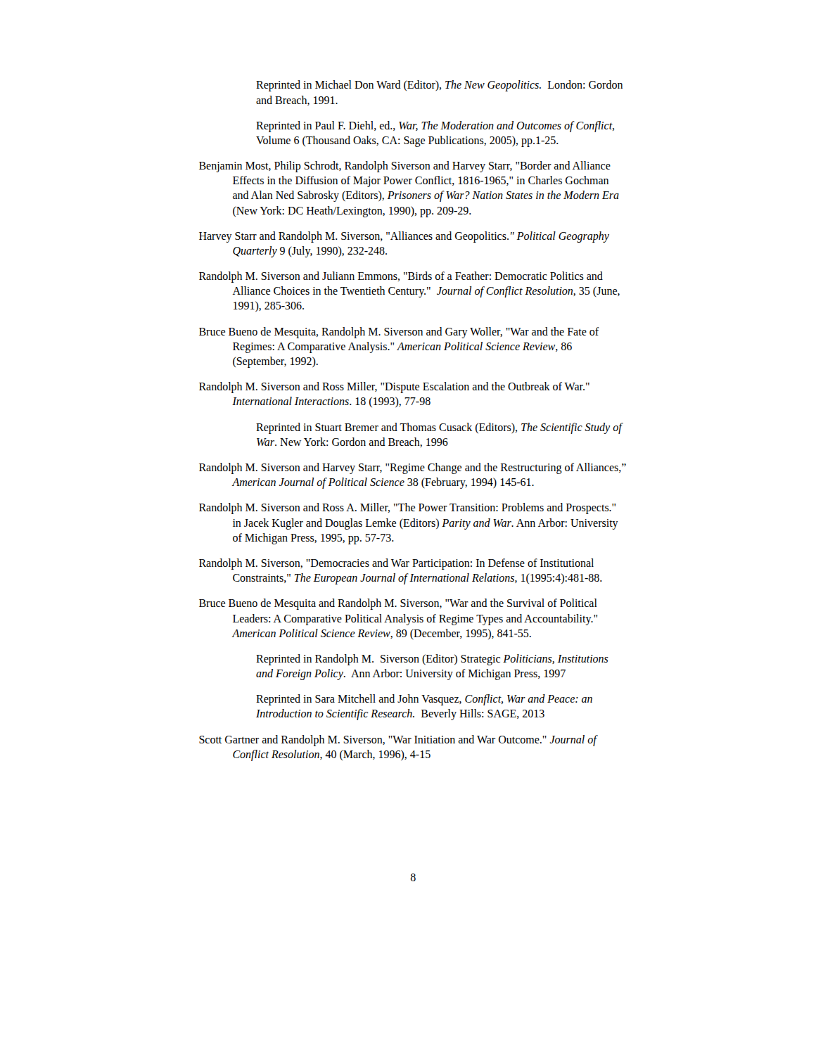Reprinted in Michael Don Ward (Editor), The New Geopolitics. London: Gordon and Breach, 1991.
Reprinted in Paul F. Diehl, ed., War, The Moderation and Outcomes of Conflict, Volume 6 (Thousand Oaks, CA: Sage Publications, 2005), pp.1-25.
Benjamin Most, Philip Schrodt, Randolph Siverson and Harvey Starr, "Border and Alliance Effects in the Diffusion of Major Power Conflict, 1816-1965," in Charles Gochman and Alan Ned Sabrosky (Editors), Prisoners of War? Nation States in the Modern Era (New York: DC Heath/Lexington, 1990), pp. 209-29.
Harvey Starr and Randolph M. Siverson, "Alliances and Geopolitics." Political Geography Quarterly 9 (July, 1990), 232-248.
Randolph M. Siverson and Juliann Emmons, "Birds of a Feather: Democratic Politics and Alliance Choices in the Twentieth Century." Journal of Conflict Resolution, 35 (June, 1991), 285-306.
Bruce Bueno de Mesquita, Randolph M. Siverson and Gary Woller, "War and the Fate of Regimes: A Comparative Analysis." American Political Science Review, 86 (September, 1992).
Randolph M. Siverson and Ross Miller, "Dispute Escalation and the Outbreak of War." International Interactions. 18 (1993), 77-98
Reprinted in Stuart Bremer and Thomas Cusack (Editors), The Scientific Study of War. New York: Gordon and Breach, 1996
Randolph M. Siverson and Harvey Starr, "Regime Change and the Restructuring of Alliances,” American Journal of Political Science 38 (February, 1994) 145-61.
Randolph M. Siverson and Ross A. Miller, "The Power Transition: Problems and Prospects." in Jacek Kugler and Douglas Lemke (Editors) Parity and War. Ann Arbor: University of Michigan Press, 1995, pp. 57-73.
Randolph M. Siverson, "Democracies and War Participation: In Defense of Institutional Constraints," The European Journal of International Relations, 1(1995:4):481-88.
Bruce Bueno de Mesquita and Randolph M. Siverson, "War and the Survival of Political Leaders: A Comparative Political Analysis of Regime Types and Accountability." American Political Science Review, 89 (December, 1995), 841-55.
Reprinted in Randolph M. Siverson (Editor) Strategic Politicians, Institutions and Foreign Policy. Ann Arbor: University of Michigan Press, 1997
Reprinted in Sara Mitchell and John Vasquez, Conflict, War and Peace: an Introduction to Scientific Research. Beverly Hills: SAGE, 2013
Scott Gartner and Randolph M. Siverson, "War Initiation and War Outcome." Journal of Conflict Resolution, 40 (March, 1996), 4-15
8